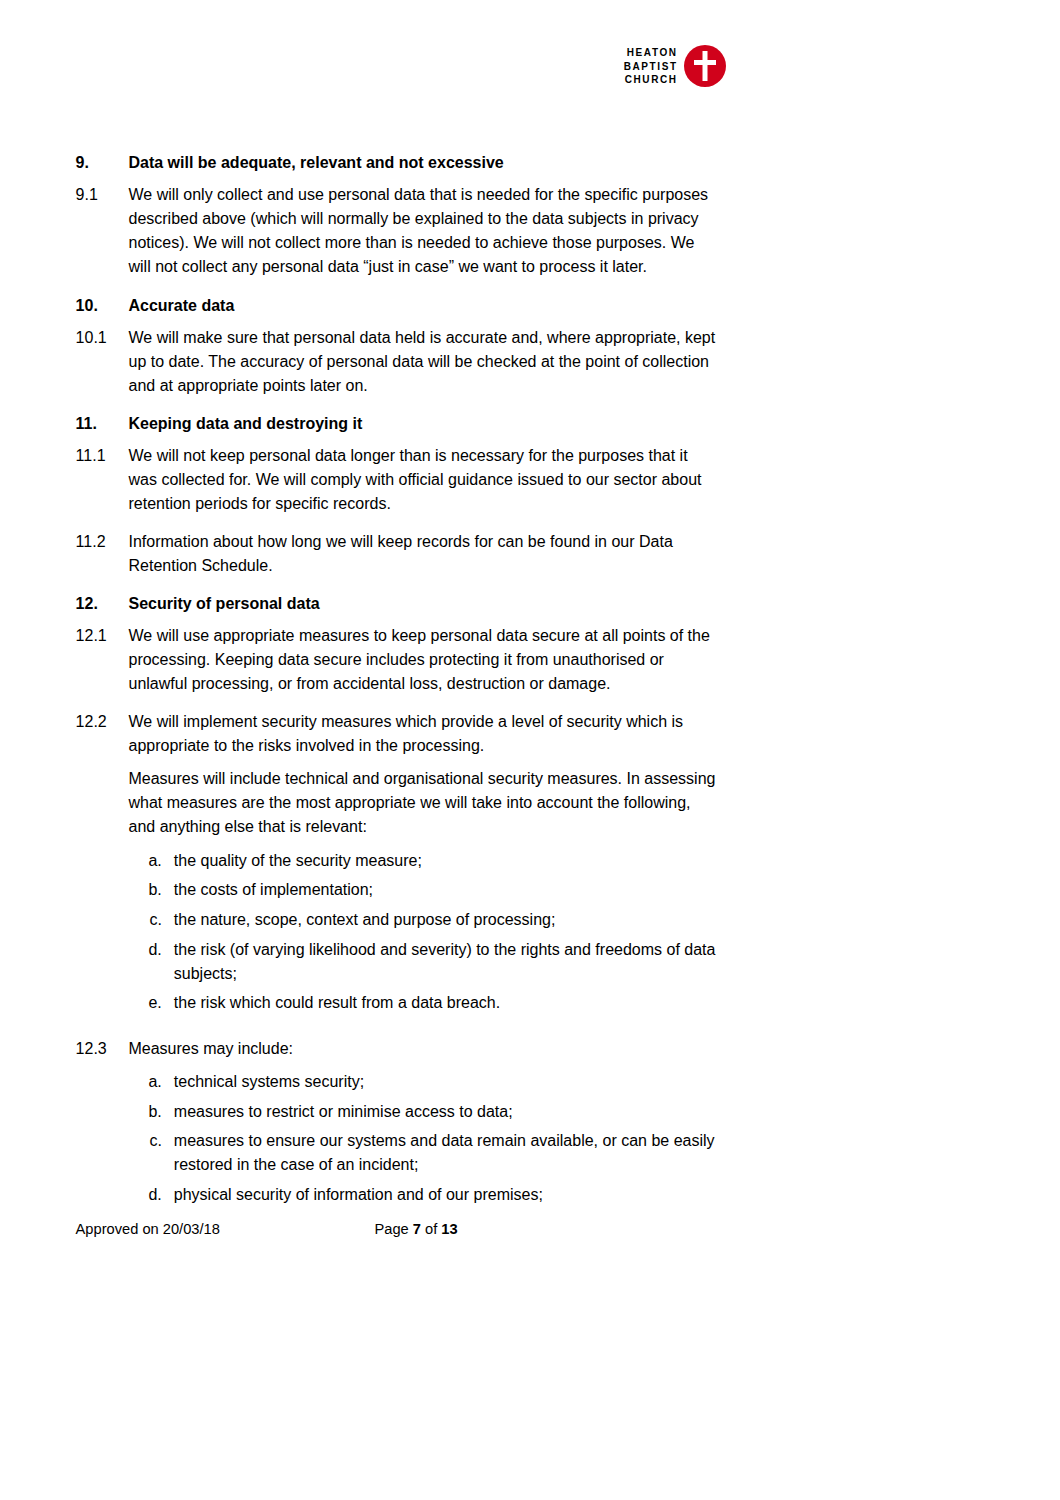HEATON
BAPTIST
CHURCH
9.
Data will be adequate, relevant and not excessive
9.1
We will only collect and use personal data that is needed for the specific purposes described above (which will normally be explained to the data subjects in privacy notices). We will not collect more than is needed to achieve those purposes. We will not collect any personal data “just in case” we want to process it later.
10.
Accurate data
10.1
We will make sure that personal data held is accurate and, where appropriate, kept up to date. The accuracy of personal data will be checked at the point of collection and at appropriate points later on.
11.
Keeping data and destroying it
11.1
We will not keep personal data longer than is necessary for the purposes that it was collected for. We will comply with official guidance issued to our sector about retention periods for specific records.
11.2
Information about how long we will keep records for can be found in our Data Retention Schedule.
12.
Security of personal data
12.1
We will use appropriate measures to keep personal data secure at all points of the processing. Keeping data secure includes protecting it from unauthorised or unlawful processing, or from accidental loss, destruction or damage.
12.2
We will implement security measures which provide a level of security which is appropriate to the risks involved in the processing.
Measures will include technical and organisational security measures. In assessing what measures are the most appropriate we will take into account the following, and anything else that is relevant:
the quality of the security measure;
the costs of implementation;
the nature, scope, context and purpose of processing;
the risk (of varying likelihood and severity) to the rights and freedoms of data subjects;
the risk which could result from a data breach.
12.3
Measures may include:
technical systems security;
measures to restrict or minimise access to data;
measures to ensure our systems and data remain available, or can be easily restored in the case of an incident;
physical security of information and of our premises;
Approved on 20/03/18
Page 7 of 13